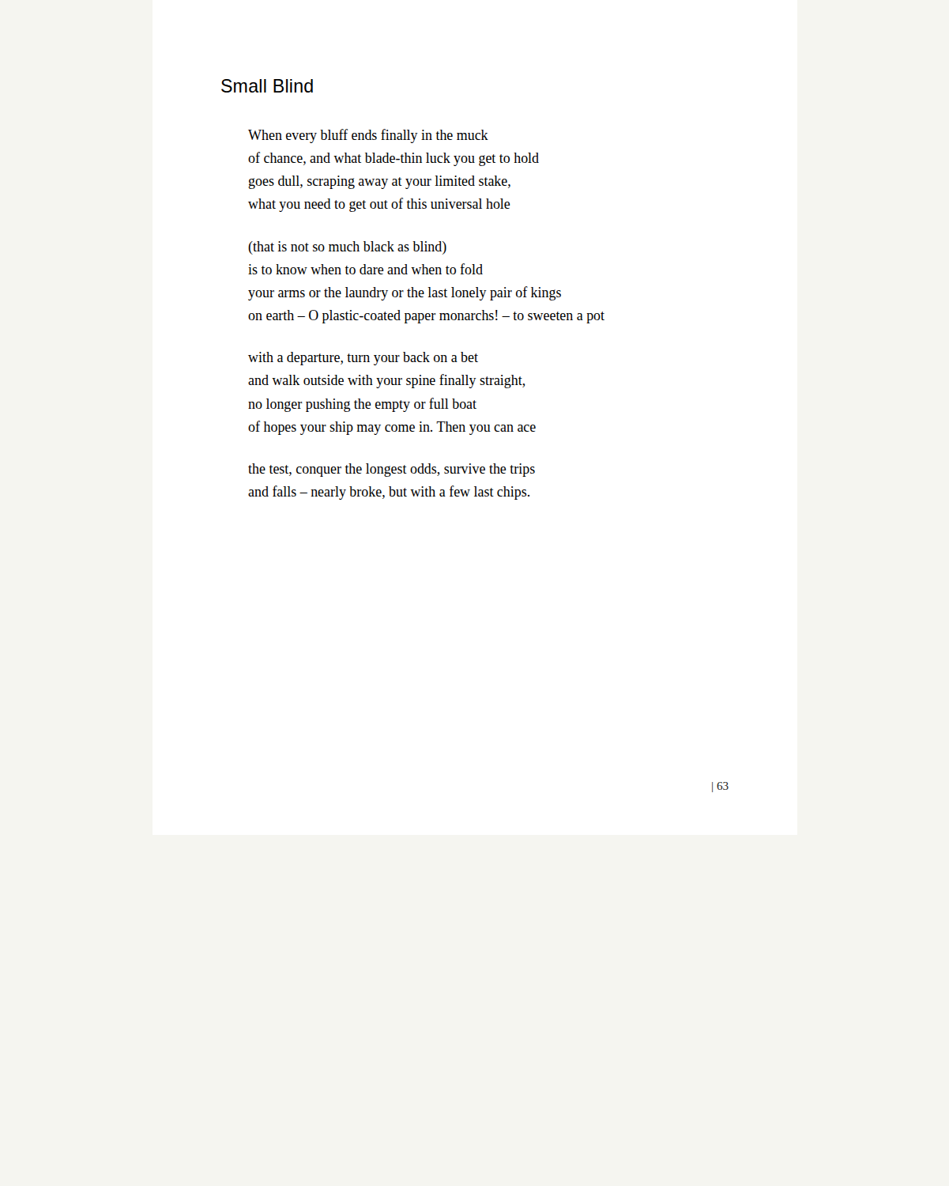Small Blind
When every bluff ends finally in the muck
of chance, and what blade-thin luck you get to hold
goes dull, scraping away at your limited stake,
what you need to get out of this universal hole
(that is not so much black as blind)
is to know when to dare and when to fold
your arms or the laundry or the last lonely pair of kings
on earth – O plastic-coated paper monarchs! – to sweeten a pot
with a departure, turn your back on a bet
and walk outside with your spine finally straight,
no longer pushing the empty or full boat
of hopes your ship may come in. Then you can ace
the test, conquer the longest odds, survive the trips
and falls – nearly broke, but with a few last chips.
63